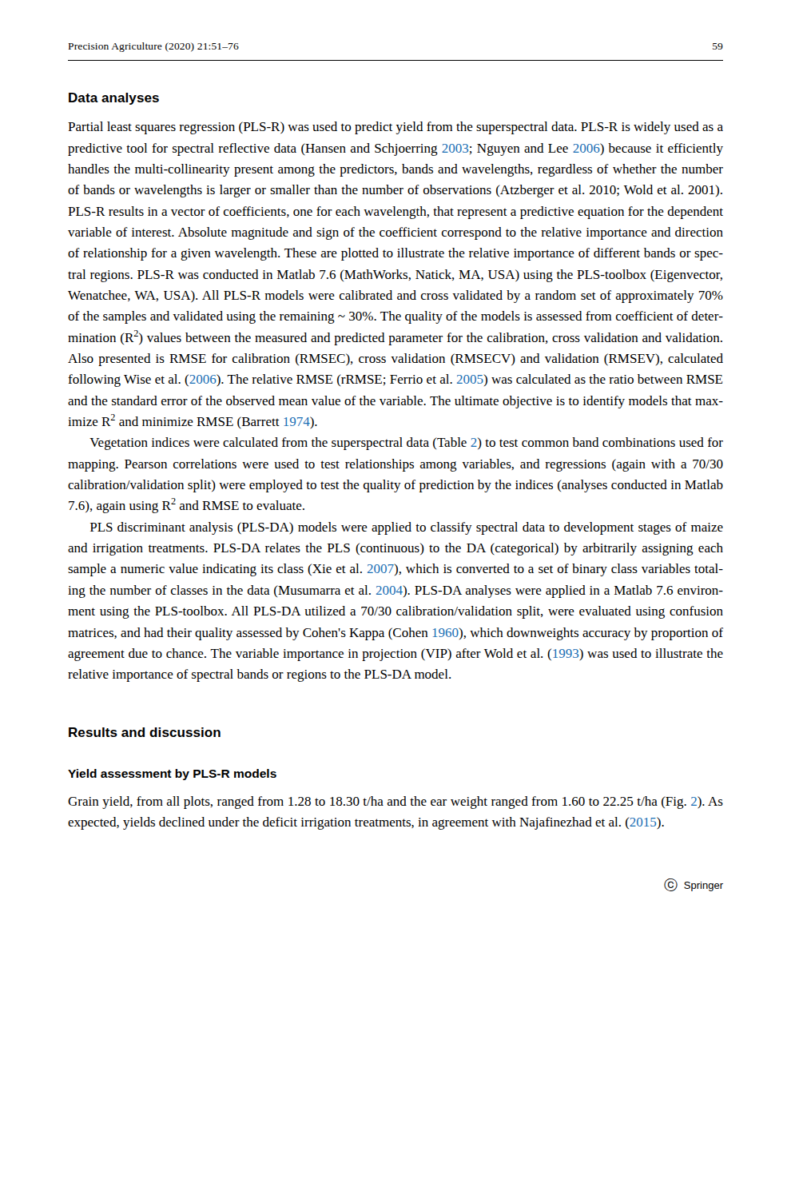Precision Agriculture (2020) 21:51–76 59
Data analyses
Partial least squares regression (PLS-R) was used to predict yield from the superspectral data. PLS-R is widely used as a predictive tool for spectral reflective data (Hansen and Schjoerring 2003; Nguyen and Lee 2006) because it efficiently handles the multi-collinearity present among the predictors, bands and wavelengths, regardless of whether the number of bands or wavelengths is larger or smaller than the number of observations (Atzberger et al. 2010; Wold et al. 2001). PLS-R results in a vector of coefficients, one for each wavelength, that represent a predictive equation for the dependent variable of interest. Absolute magnitude and sign of the coefficient correspond to the relative importance and direction of relationship for a given wavelength. These are plotted to illustrate the relative importance of different bands or spectral regions. PLS-R was conducted in Matlab 7.6 (MathWorks, Natick, MA, USA) using the PLS-toolbox (Eigenvector, Wenatchee, WA, USA). All PLS-R models were calibrated and cross validated by a random set of approximately 70% of the samples and validated using the remaining ~ 30%. The quality of the models is assessed from coefficient of determination (R2) values between the measured and predicted parameter for the calibration, cross validation and validation. Also presented is RMSE for calibration (RMSEC), cross validation (RMSECV) and validation (RMSEV), calculated following Wise et al. (2006). The relative RMSE (rRMSE; Ferrio et al. 2005) was calculated as the ratio between RMSE and the standard error of the observed mean value of the variable. The ultimate objective is to identify models that maximize R2 and minimize RMSE (Barrett 1974).
Vegetation indices were calculated from the superspectral data (Table 2) to test common band combinations used for mapping. Pearson correlations were used to test relationships among variables, and regressions (again with a 70/30 calibration/validation split) were employed to test the quality of prediction by the indices (analyses conducted in Matlab 7.6), again using R2 and RMSE to evaluate.
PLS discriminant analysis (PLS-DA) models were applied to classify spectral data to development stages of maize and irrigation treatments. PLS-DA relates the PLS (continuous) to the DA (categorical) by arbitrarily assigning each sample a numeric value indicating its class (Xie et al. 2007), which is converted to a set of binary class variables totaling the number of classes in the data (Musumarra et al. 2004). PLS-DA analyses were applied in a Matlab 7.6 environment using the PLS-toolbox. All PLS-DA utilized a 70/30 calibration/validation split, were evaluated using confusion matrices, and had their quality assessed by Cohen's Kappa (Cohen 1960), which downweights accuracy by proportion of agreement due to chance. The variable importance in projection (VIP) after Wold et al. (1993) was used to illustrate the relative importance of spectral bands or regions to the PLS-DA model.
Results and discussion
Yield assessment by PLS‑R models
Grain yield, from all plots, ranged from 1.28 to 18.30 t/ha and the ear weight ranged from 1.60 to 22.25 t/ha (Fig. 2). As expected, yields declined under the deficit irrigation treatments, in agreement with Najafinezhad et al. (2015).
ⓒ Springer